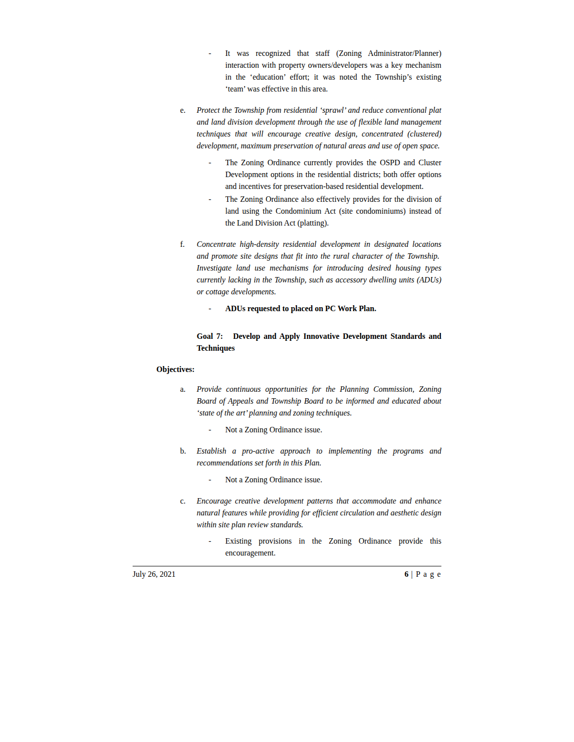-
It was recognized that staff (Zoning Administrator/Planner) interaction with property owners/developers was a key mechanism in the ‘education’ effort; it was noted the Township’s existing ‘team’ was effective in this area.
e.
Protect the Township from residential ‘sprawl’ and reduce conventional plat and land division development through the use of flexible land management techniques that will encourage creative design, concentrated (clustered) development, maximum preservation of natural areas and use of open space.
-
The Zoning Ordinance currently provides the OSPD and Cluster Development options in the residential districts; both offer options and incentives for preservation-based residential development.
-
The Zoning Ordinance also effectively provides for the division of land using the Condominium Act (site condominiums) instead of the Land Division Act (platting).
f.
Concentrate high-density residential development in designated locations and promote site designs that fit into the rural character of the Township. Investigate land use mechanisms for introducing desired housing types currently lacking in the Township, such as accessory dwelling units (ADUs) or cottage developments.
-
ADUs requested to placed on PC Work Plan.
Goal 7: Develop and Apply Innovative Development Standards and Techniques
Objectives:
a.
Provide continuous opportunities for the Planning Commission, Zoning Board of Appeals and Township Board to be informed and educated about ‘state of the art’ planning and zoning techniques.
-
Not a Zoning Ordinance issue.
b.
Establish a pro-active approach to implementing the programs and recommendations set forth in this Plan.
-
Not a Zoning Ordinance issue.
c.
Encourage creative development patterns that accommodate and enhance natural features while providing for efficient circulation and aesthetic design within site plan review standards.
-
Existing provisions in the Zoning Ordinance provide this encouragement.
July 26, 2021
6 | P a g e